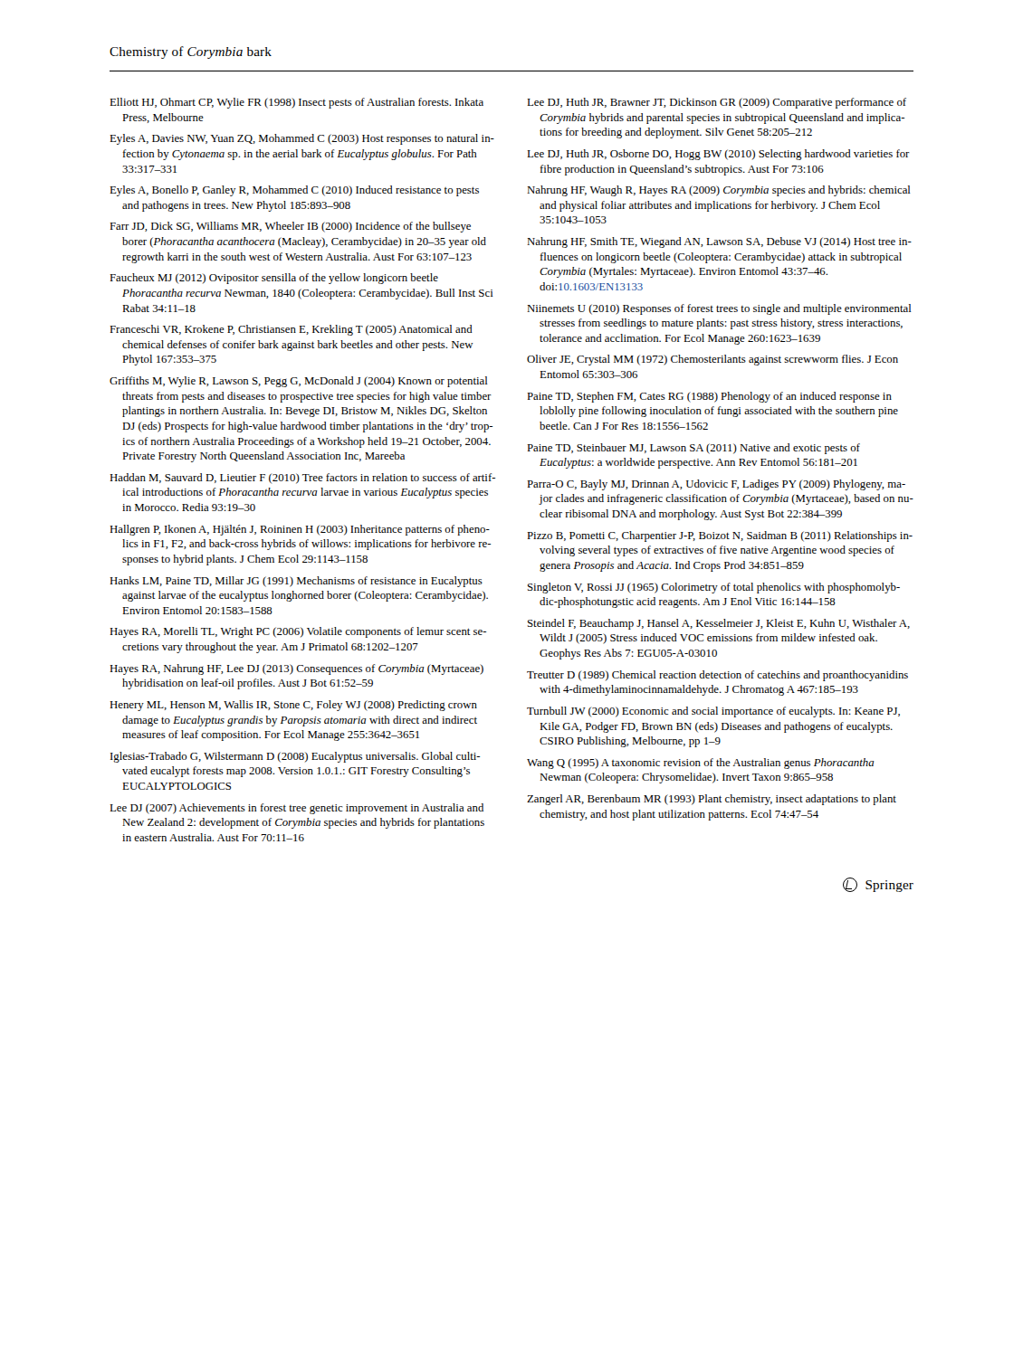Chemistry of Corymbia bark
Elliott HJ, Ohmart CP, Wylie FR (1998) Insect pests of Australian forests. Inkata Press, Melbourne
Eyles A, Davies NW, Yuan ZQ, Mohammed C (2003) Host responses to natural infection by Cytonaema sp. in the aerial bark of Eucalyptus globulus. For Path 33:317–331
Eyles A, Bonello P, Ganley R, Mohammed C (2010) Induced resistance to pests and pathogens in trees. New Phytol 185:893–908
Farr JD, Dick SG, Williams MR, Wheeler IB (2000) Incidence of the bullseye borer (Phoracantha acanthocera (Macleay), Cerambycidae) in 20–35 year old regrowth karri in the south west of Western Australia. Aust For 63:107–123
Faucheux MJ (2012) Ovipositor sensilla of the yellow longicorn beetle Phoracantha recurva Newman, 1840 (Coleoptera: Cerambycidae). Bull Inst Sci Rabat 34:11–18
Franceschi VR, Krokene P, Christiansen E, Krekling T (2005) Anatomical and chemical defenses of conifer bark against bark beetles and other pests. New Phytol 167:353–375
Griffiths M, Wylie R, Lawson S, Pegg G, McDonald J (2004) Known or potential threats from pests and diseases to prospective tree species for high value timber plantings in northern Australia. In: Bevege DI, Bristow M, Nikles DG, Skelton DJ (eds) Prospects for high-value hardwood timber plantations in the ‘dry’ tropics of northern Australia Proceedings of a Workshop held 19–21 October, 2004. Private Forestry North Queensland Association Inc, Mareeba
Haddan M, Sauvard D, Lieutier F (2010) Tree factors in relation to success of artifical introductions of Phoracantha recurva larvae in various Eucalyptus species in Morocco. Redia 93:19–30
Hallgren P, Ikonen A, Hjältén J, Roininen H (2003) Inheritance patterns of phenolics in F1, F2, and back-cross hybrids of willows: implications for herbivore responses to hybrid plants. J Chem Ecol 29:1143–1158
Hanks LM, Paine TD, Millar JG (1991) Mechanisms of resistance in Eucalyptus against larvae of the eucalyptus longhorned borer (Coleoptera: Cerambycidae). Environ Entomol 20:1583–1588
Hayes RA, Morelli TL, Wright PC (2006) Volatile components of lemur scent secretions vary throughout the year. Am J Primatol 68:1202–1207
Hayes RA, Nahrung HF, Lee DJ (2013) Consequences of Corymbia (Myrtaceae) hybridisation on leaf-oil profiles. Aust J Bot 61:52–59
Henery ML, Henson M, Wallis IR, Stone C, Foley WJ (2008) Predicting crown damage to Eucalyptus grandis by Paropsis atomaria with direct and indirect measures of leaf composition. For Ecol Manage 255:3642–3651
Iglesias-Trabado G, Wilstermann D (2008) Eucalyptus universalis. Global cultivated eucalypt forests map 2008. Version 1.0.1.: GIT Forestry Consulting’s EUCALYPTOLOGICS
Lee DJ (2007) Achievements in forest tree genetic improvement in Australia and New Zealand 2: development of Corymbia species and hybrids for plantations in eastern Australia. Aust For 70:11–16
Lee DJ, Huth JR, Brawner JT, Dickinson GR (2009) Comparative performance of Corymbia hybrids and parental species in subtropical Queensland and implications for breeding and deployment. Silv Genet 58:205–212
Lee DJ, Huth JR, Osborne DO, Hogg BW (2010) Selecting hardwood varieties for fibre production in Queensland’s subtropics. Aust For 73:106
Nahrung HF, Waugh R, Hayes RA (2009) Corymbia species and hybrids: chemical and physical foliar attributes and implications for herbivory. J Chem Ecol 35:1043–1053
Nahrung HF, Smith TE, Wiegand AN, Lawson SA, Debuse VJ (2014) Host tree influences on longicorn beetle (Coleoptera: Cerambycidae) attack in subtropical Corymbia (Myrtales: Myrtaceae). Environ Entomol 43:37–46. doi:10.1603/EN13133
Niinemets U (2010) Responses of forest trees to single and multiple environmental stresses from seedlings to mature plants: past stress history, stress interactions, tolerance and acclimation. For Ecol Manage 260:1623–1639
Oliver JE, Crystal MM (1972) Chemosterilants against screwworm flies. J Econ Entomol 65:303–306
Paine TD, Stephen FM, Cates RG (1988) Phenology of an induced response in loblolly pine following inoculation of fungi associated with the southern pine beetle. Can J For Res 18:1556–1562
Paine TD, Steinbauer MJ, Lawson SA (2011) Native and exotic pests of Eucalyptus: a worldwide perspective. Ann Rev Entomol 56:181–201
Parra-O C, Bayly MJ, Drinnan A, Udovicic F, Ladiges PY (2009) Phylogeny, major clades and infrageneric classification of Corymbia (Myrtaceae), based on nuclear ribisomal DNA and morphology. Aust Syst Bot 22:384–399
Pizzo B, Pometti C, Charpentier J-P, Boizot N, Saidman B (2011) Relationships involving several types of extractives of five native Argentine wood species of genera Prosopis and Acacia. Ind Crops Prod 34:851–859
Singleton V, Rossi JJ (1965) Colorimetry of total phenolics with phosphomolybdic-phosphotungstic acid reagents. Am J Enol Vitic 16:144–158
Steindel F, Beauchamp J, Hansel A, Kesselmeier J, Kleist E, Kuhn U, Wisthaler A, Wildt J (2005) Stress induced VOC emissions from mildew infested oak. Geophys Res Abs 7: EGU05-A-03010
Treutter D (1989) Chemical reaction detection of catechins and proanthocyanidins with 4-dimethylaminocinnamaldehyde. J Chromatog A 467:185–193
Turnbull JW (2000) Economic and social importance of eucalypts. In: Keane PJ, Kile GA, Podger FD, Brown BN (eds) Diseases and pathogens of eucalypts. CSIRO Publishing, Melbourne, pp 1–9
Wang Q (1995) A taxonomic revision of the Australian genus Phoracantha Newman (Coleopera: Chrysomelidae). Invert Taxon 9:865–958
Zangerl AR, Berenbaum MR (1993) Plant chemistry, insect adaptations to plant chemistry, and host plant utilization patterns. Ecol 74:47–54
Springer